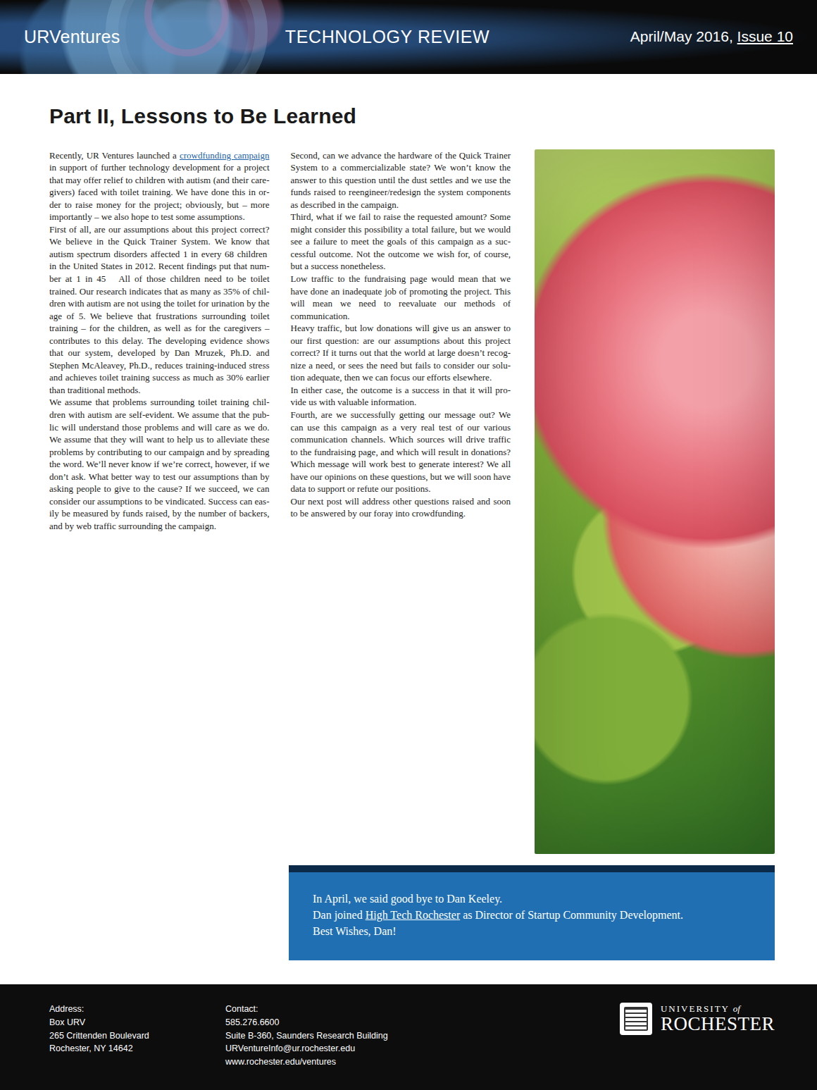URVentures
TECHNOLOGY REVIEW
April/May 2016, Issue 10
Part II, Lessons to Be Learned
Recently, UR Ventures launched a crowdfunding campaign in support of further technology development for a project that may offer relief to children with autism (and their caregivers) faced with toilet training. We have done this in order to raise money for the project; obviously, but – more importantly – we also hope to test some assumptions.
First of all, are our assumptions about this project correct? We believe in the Quick Trainer System. We know that autism spectrum disorders affected 1 in every 68 children in the United States in 2012. Recent findings put that number at 1 in 45 All of those children need to be toilet trained. Our research indicates that as many as 35% of children with autism are not using the toilet for urination by the age of 5. We believe that frustrations surrounding toilet training – for the children, as well as for the caregivers – contributes to this delay. The developing evidence shows that our system, developed by Dan Mruzek, Ph.D. and Stephen McAleavey, Ph.D., reduces training-induced stress and achieves toilet training success as much as 30% earlier than traditional methods.
We assume that problems surrounding toilet training children with autism are self-evident. We assume that the public will understand those problems and will care as we do. We assume that they will want to help us to alleviate these problems by contributing to our campaign and by spreading the word. We’ll never know if we’re correct, however, if we don’t ask. What better way to test our assumptions than by asking people to give to the cause? If we succeed, we can consider our assumptions to be vindicated. Success can easily be measured by funds raised, by the number of backers, and by web traffic surrounding the campaign.
Second, can we advance the hardware of the Quick Trainer System to a commercializable state? We won’t know the answer to this question until the dust settles and we use the funds raised to reengineer/redesign the system components as described in the campaign.
Third, what if we fail to raise the requested amount? Some might consider this possibility a total failure, but we would see a failure to meet the goals of this campaign as a successful outcome. Not the outcome we wish for, of course, but a success nonetheless.
Low traffic to the fundraising page would mean that we have done an inadequate job of promoting the project. This will mean we need to reevaluate our methods of communication.
Heavy traffic, but low donations will give us an answer to our first question: are our assumptions about this project correct? If it turns out that the world at large doesn’t recognize a need, or sees the need but fails to consider our solution adequate, then we can focus our efforts elsewhere.
In either case, the outcome is a success in that it will provide us with valuable information.
Fourth, are we successfully getting our message out? We can use this campaign as a very real test of our various communication channels. Which sources will drive traffic to the fundraising page, and which will result in donations? Which message will work best to generate interest? We all have our opinions on these questions, but we will soon have data to support or refute our positions.
Our next post will address other questions raised and soon to be answered by our foray into crowdfunding.
In April, we said good bye to Dan Keeley.
Dan joined High Tech Rochester as Director of Startup Community Development.
Best Wishes, Dan!
Address:
Box URV
265 Crittenden Boulevard
Rochester, NY 14642
Contact:
585.276.6600
Suite B-360, Saunders Research Building
URVentureInfo@ur.rochester.edu
www.rochester.edu/ventures
UNIVERSITY of
ROCHESTER